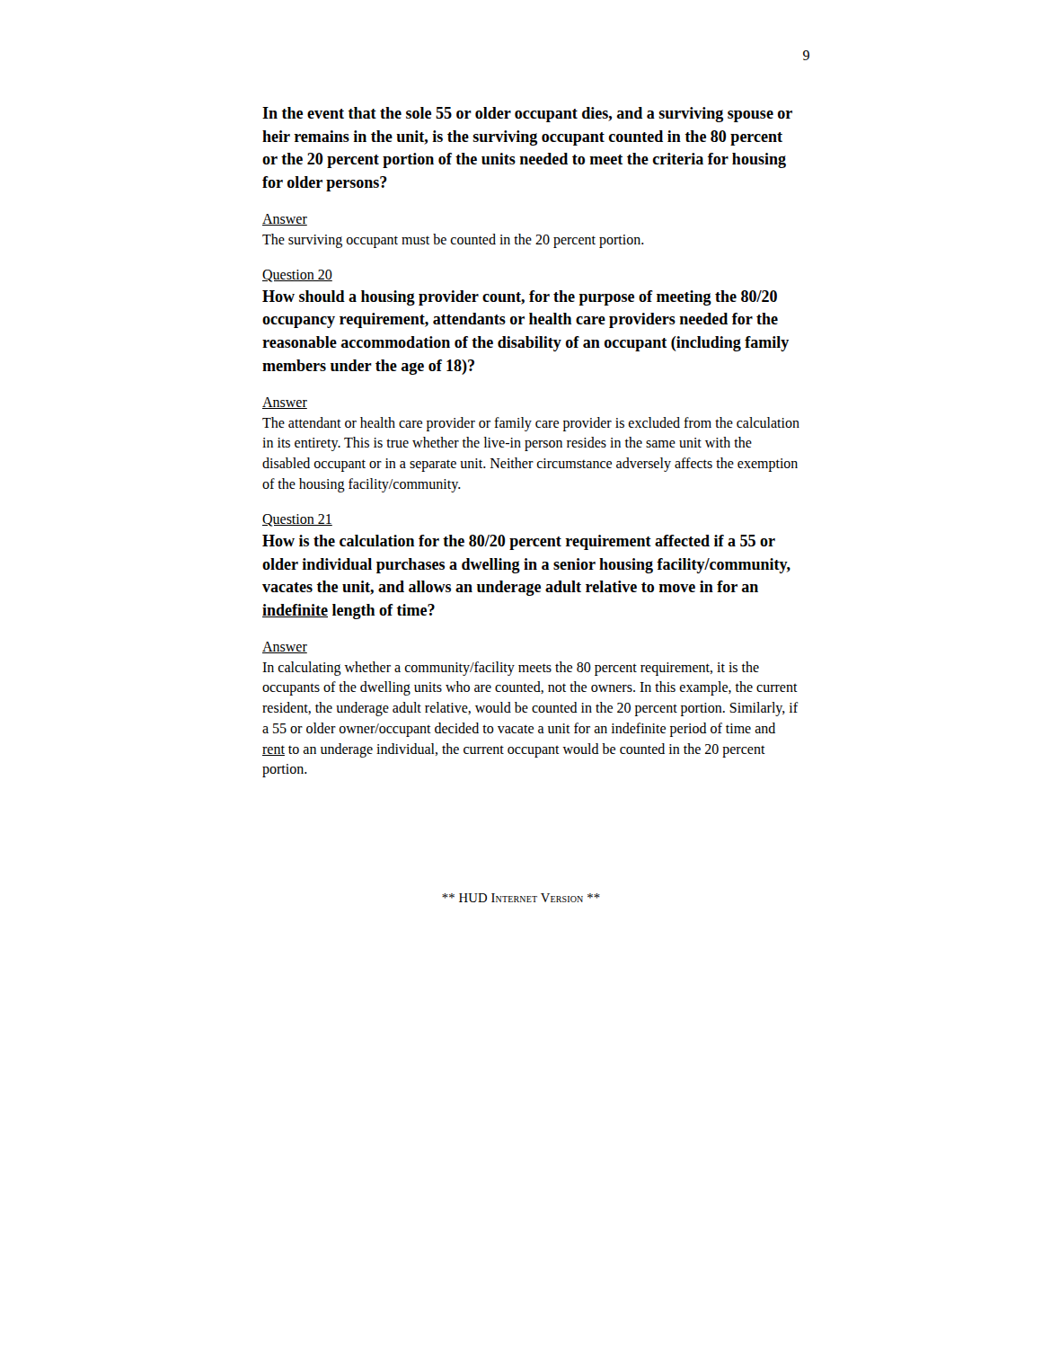9
In the event that the sole 55 or older occupant dies, and a surviving spouse or heir remains in the unit, is the surviving occupant counted in the 80 percent or the 20 percent portion of the units needed to meet the criteria for housing for older persons?
Answer
The surviving occupant must be counted in the 20 percent portion.
Question 20
How should a housing provider count, for the purpose of meeting the 80/20 occupancy requirement, attendants or health care providers needed for the reasonable accommodation of the disability of an occupant (including family members under the age of 18)?
Answer
The attendant or health care provider or family care provider is excluded from the calculation in its entirety. This is true whether the live-in person resides in the same unit with the disabled occupant or in a separate unit. Neither circumstance adversely affects the exemption of the housing facility/community.
Question 21
How is the calculation for the 80/20 percent requirement affected if a 55 or older individual purchases a dwelling in a senior housing facility/community, vacates the unit, and allows an underage adult relative to move in for an indefinite length of time?
Answer
In calculating whether a community/facility meets the 80 percent requirement, it is the occupants of the dwelling units who are counted, not the owners. In this example, the current resident, the underage adult relative, would be counted in the 20 percent portion. Similarly, if a 55 or older owner/occupant decided to vacate a unit for an indefinite period of time and rent to an underage individual, the current occupant would be counted in the 20 percent portion.
** HUD Internet Version **